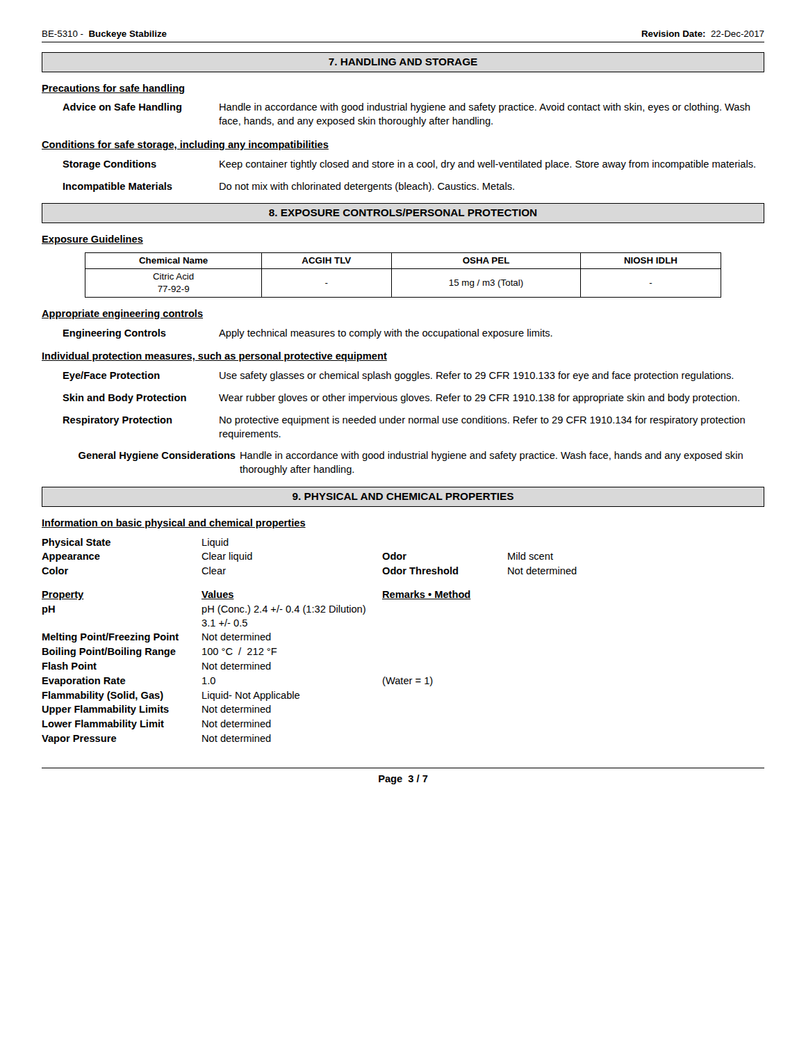BE-5310 - Buckeye Stabilize
Revision Date: 22-Dec-2017
7. HANDLING AND STORAGE
Precautions for safe handling
Advice on Safe Handling
Handle in accordance with good industrial hygiene and safety practice. Avoid contact with skin, eyes or clothing. Wash face, hands, and any exposed skin thoroughly after handling.
Conditions for safe storage, including any incompatibilities
Storage Conditions
Keep container tightly closed and store in a cool, dry and well-ventilated place. Store away from incompatible materials.
Incompatible Materials
Do not mix with chlorinated detergents (bleach). Caustics. Metals.
8. EXPOSURE CONTROLS/PERSONAL PROTECTION
Exposure Guidelines
| Chemical Name | ACGIH TLV | OSHA PEL | NIOSH IDLH |
| --- | --- | --- | --- |
| Citric Acid 77-92-9 | - | 15 mg / m3 (Total) | - |
Appropriate engineering controls
Engineering Controls
Apply technical measures to comply with the occupational exposure limits.
Individual protection measures, such as personal protective equipment
Eye/Face Protection
Use safety glasses or chemical splash goggles. Refer to 29 CFR 1910.133 for eye and face protection regulations.
Skin and Body Protection
Wear rubber gloves or other impervious gloves. Refer to 29 CFR 1910.138 for appropriate skin and body protection.
Respiratory Protection
No protective equipment is needed under normal use conditions. Refer to 29 CFR 1910.134 for respiratory protection requirements.
General Hygiene Considerations
Handle in accordance with good industrial hygiene and safety practice. Wash face, hands and any exposed skin thoroughly after handling.
9. PHYSICAL AND CHEMICAL PROPERTIES
Information on basic physical and chemical properties
| Physical State | Liquid | | |
| Appearance | Clear liquid | Odor | Mild scent |
| Color | Clear | Odor Threshold | Not determined |
| Property | Values | Remarks • Method | |
| pH | pH (Conc.) 2.4 +/- 0.4 (1:32 Dilution) 3.1 +/- 0.5 | | |
| Melting Point/Freezing Point | Not determined | | |
| Boiling Point/Boiling Range | 100 °C / 212 °F | | |
| Flash Point | Not determined | | |
| Evaporation Rate | 1.0 | (Water = 1) | |
| Flammability (Solid, Gas) | Liquid- Not Applicable | | |
| Upper Flammability Limits | Not determined | | |
| Lower Flammability Limit | Not determined | | |
| Vapor Pressure | Not determined | | |
Page 3 / 7